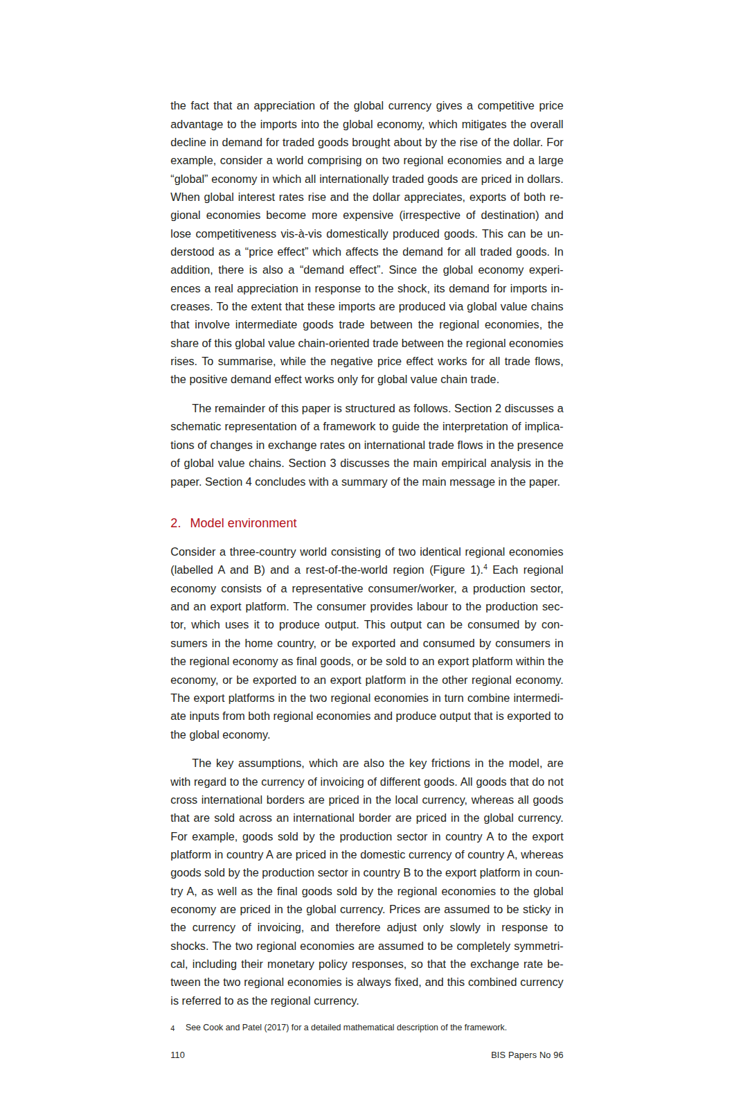the fact that an appreciation of the global currency gives a competitive price advantage to the imports into the global economy, which mitigates the overall decline in demand for traded goods brought about by the rise of the dollar. For example, consider a world comprising on two regional economies and a large “global” economy in which all internationally traded goods are priced in dollars. When global interest rates rise and the dollar appreciates, exports of both regional economies become more expensive (irrespective of destination) and lose competitiveness vis-à-vis domestically produced goods. This can be understood as a “price effect” which affects the demand for all traded goods. In addition, there is also a “demand effect”. Since the global economy experiences a real appreciation in response to the shock, its demand for imports increases. To the extent that these imports are produced via global value chains that involve intermediate goods trade between the regional economies, the share of this global value chain-oriented trade between the regional economies rises. To summarise, while the negative price effect works for all trade flows, the positive demand effect works only for global value chain trade.
The remainder of this paper is structured as follows. Section 2 discusses a schematic representation of a framework to guide the interpretation of implications of changes in exchange rates on international trade flows in the presence of global value chains. Section 3 discusses the main empirical analysis in the paper. Section 4 concludes with a summary of the main message in the paper.
2. Model environment
Consider a three-country world consisting of two identical regional economies (labelled A and B) and a rest-of-the-world region (Figure 1).4 Each regional economy consists of a representative consumer/worker, a production sector, and an export platform. The consumer provides labour to the production sector, which uses it to produce output. This output can be consumed by consumers in the home country, or be exported and consumed by consumers in the regional economy as final goods, or be sold to an export platform within the economy, or be exported to an export platform in the other regional economy. The export platforms in the two regional economies in turn combine intermediate inputs from both regional economies and produce output that is exported to the global economy.
The key assumptions, which are also the key frictions in the model, are with regard to the currency of invoicing of different goods. All goods that do not cross international borders are priced in the local currency, whereas all goods that are sold across an international border are priced in the global currency. For example, goods sold by the production sector in country A to the export platform in country A are priced in the domestic currency of country A, whereas goods sold by the production sector in country B to the export platform in country A, as well as the final goods sold by the regional economies to the global economy are priced in the global currency. Prices are assumed to be sticky in the currency of invoicing, and therefore adjust only slowly in response to shocks. The two regional economies are assumed to be completely symmetrical, including their monetary policy responses, so that the exchange rate between the two regional economies is always fixed, and this combined currency is referred to as the regional currency.
4
See Cook and Patel (2017) for a detailed mathematical description of the framework.
110
BIS Papers No 96